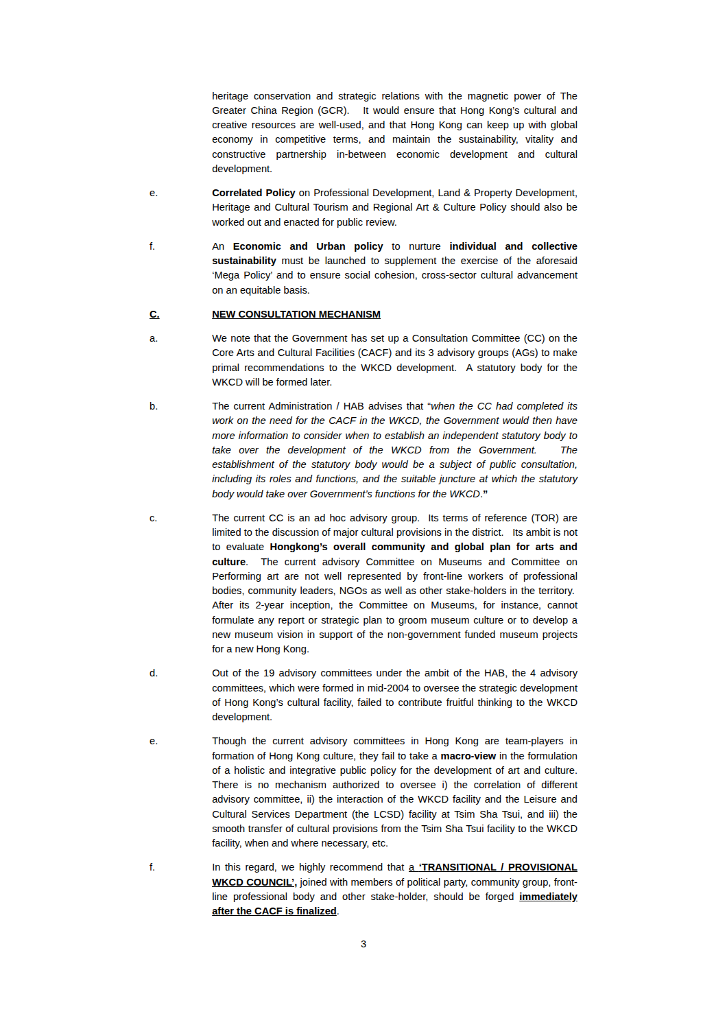heritage conservation and strategic relations with the magnetic power of The Greater China Region (GCR). It would ensure that Hong Kong’s cultural and creative resources are well-used, and that Hong Kong can keep up with global economy in competitive terms, and maintain the sustainability, vitality and constructive partnership in-between economic development and cultural development.
e.
Correlated Policy on Professional Development, Land & Property Development, Heritage and Cultural Tourism and Regional Art & Culture Policy should also be worked out and enacted for public review.
f.
An Economic and Urban policy to nurture individual and collective sustainability must be launched to supplement the exercise of the aforesaid ‘Mega Policy’ and to ensure social cohesion, cross-sector cultural advancement on an equitable basis.
C. NEW CONSULTATION MECHANISM
a.
We note that the Government has set up a Consultation Committee (CC) on the Core Arts and Cultural Facilities (CACF) and its 3 advisory groups (AGs) to make primal recommendations to the WKCD development. A statutory body for the WKCD will be formed later.
b.
The current Administration / HAB advises that “when the CC had completed its work on the need for the CACF in the WKCD, the Government would then have more information to consider when to establish an independent statutory body to take over the development of the WKCD from the Government. The establishment of the statutory body would be a subject of public consultation, including its roles and functions, and the suitable juncture at which the statutory body would take over Government’s functions for the WKCD.”
c.
The current CC is an ad hoc advisory group. Its terms of reference (TOR) are limited to the discussion of major cultural provisions in the district. Its ambit is not to evaluate Hongkong’s overall community and global plan for arts and culture. The current advisory Committee on Museums and Committee on Performing art are not well represented by front-line workers of professional bodies, community leaders, NGOs as well as other stake-holders in the territory. After its 2-year inception, the Committee on Museums, for instance, cannot formulate any report or strategic plan to groom museum culture or to develop a new museum vision in support of the non-government funded museum projects for a new Hong Kong.
d.
Out of the 19 advisory committees under the ambit of the HAB, the 4 advisory committees, which were formed in mid-2004 to oversee the strategic development of Hong Kong’s cultural facility, failed to contribute fruitful thinking to the WKCD development.
e.
Though the current advisory committees in Hong Kong are team-players in formation of Hong Kong culture, they fail to take a macro-view in the formulation of a holistic and integrative public policy for the development of art and culture. There is no mechanism authorized to oversee i) the correlation of different advisory committee, ii) the interaction of the WKCD facility and the Leisure and Cultural Services Department (the LCSD) facility at Tsim Sha Tsui, and iii) the smooth transfer of cultural provisions from the Tsim Sha Tsui facility to the WKCD facility, when and where necessary, etc.
f.
In this regard, we highly recommend that a ‘TRANSITIONAL / PROVISIONAL WKCD COUNCIL’, joined with members of political party, community group, front-line professional body and other stake-holder, should be forged immediately after the CACF is finalized.
3